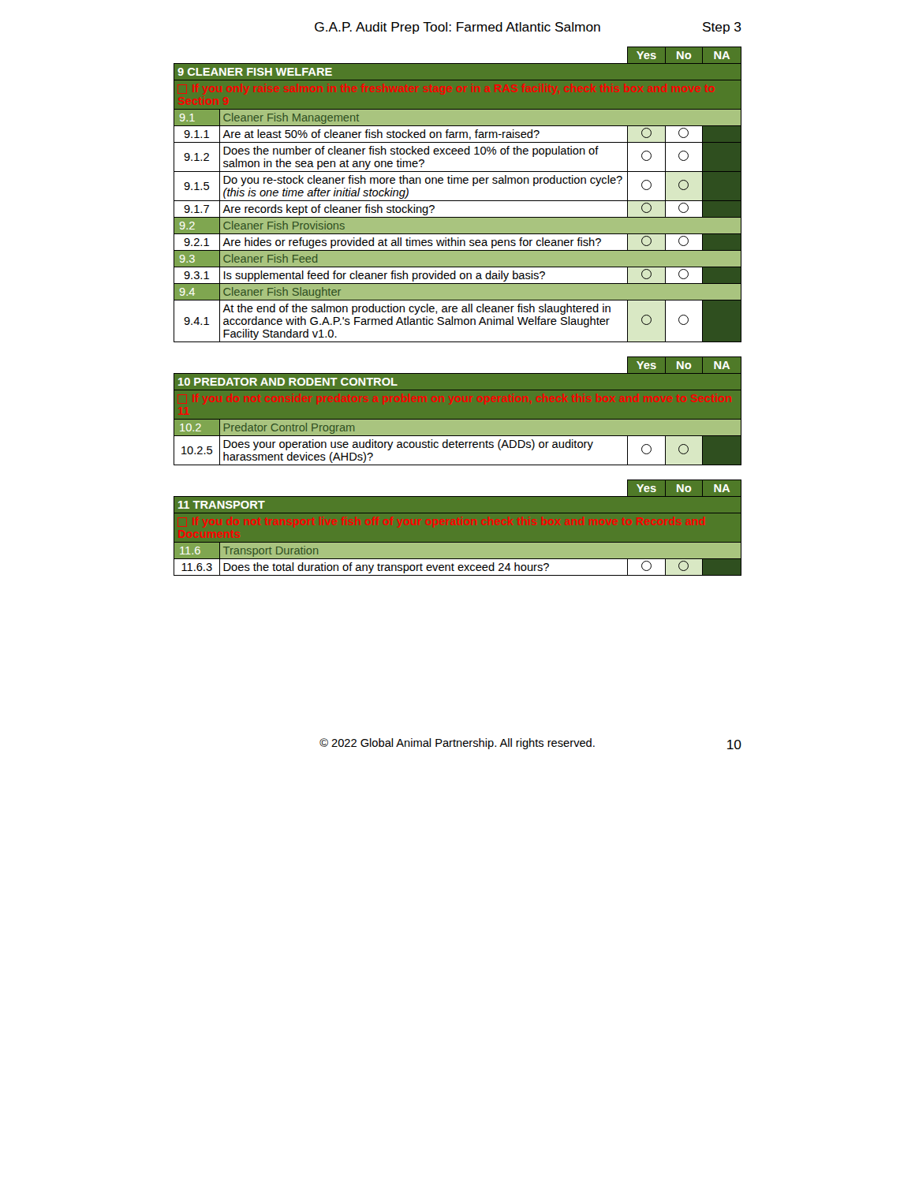G.A.P. Audit Prep Tool: Farmed Atlantic Salmon Step 3
| | Yes | No | NA |
| 9 CLEANER FISH WELFARE |
| If you only raise salmon in the freshwater stage or in a RAS facility, check this box and move to Section 9 |
| 9.1 | Cleaner Fish Management |
| 9.1.1 | Are at least 50% of cleaner fish stocked on farm, farm-raised? | | | |
| 9.1.2 | Does the number of cleaner fish stocked exceed 10% of the population of salmon in the sea pen at any one time? | | | |
| 9.1.5 | Do you re-stock cleaner fish more than one time per salmon production cycle? (this is one time after initial stocking) | | | |
| 9.1.7 | Are records kept of cleaner fish stocking? | | | |
| 9.2 | Cleaner Fish Provisions |
| 9.2.1 | Are hides or refuges provided at all times within sea pens for cleaner fish? | | | |
| 9.3 | Cleaner Fish Feed |
| 9.3.1 | Is supplemental feed for cleaner fish provided on a daily basis? | | | |
| 9.4 | Cleaner Fish Slaughter |
| 9.4.1 | At the end of the salmon production cycle, are all cleaner fish slaughtered in accordance with G.A.P.'s Farmed Atlantic Salmon Animal Welfare Slaughter Facility Standard v1.0. | | | |
| | Yes | No | NA |
| 10 PREDATOR AND RODENT CONTROL |
| If you do not consider predators a problem on your operation, check this box and move to Section 11 |
| 10.2 | Predator Control Program |
| 10.2.5 | Does your operation use auditory acoustic deterrents (ADDs) or auditory harassment devices (AHDs)? | | | |
| | Yes | No | NA |
| 11 TRANSPORT |
| If you do not transport live fish off of your operation check this box and move to Records and Documents |
| 11.6 | Transport Duration |
| 11.6.3 | Does the total duration of any transport event exceed 24 hours? | | | |
© 2022 Global Animal Partnership. All rights reserved. 10